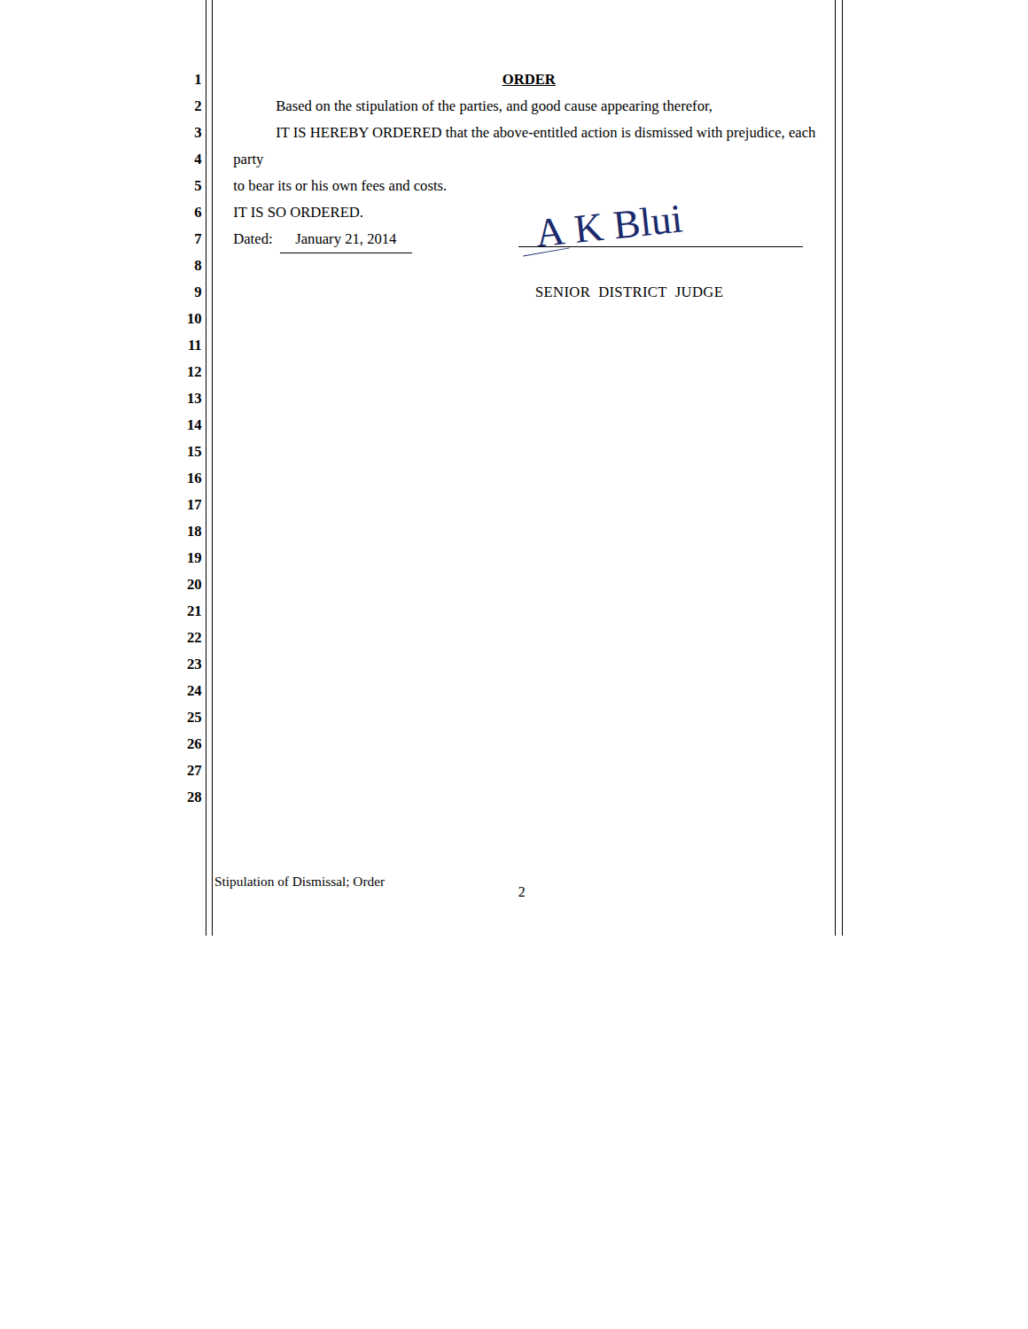1
2
3
4
5
6
7
8
9
10
11
12
13
14
15
16
17
18
19
20
21
22
23
24
25
26
27
28
ORDER
Based on the stipulation of the parties, and good cause appearing therefor,
IT IS HEREBY ORDERED that the above-entitled action is dismissed with prejudice, each party
to bear its or his own fees and costs.
IT IS SO ORDERED.
Dated: January 21, 2014 A K Blui
SENIOR DISTRICT JUDGE
Stipulation of Dismissal; Order 2